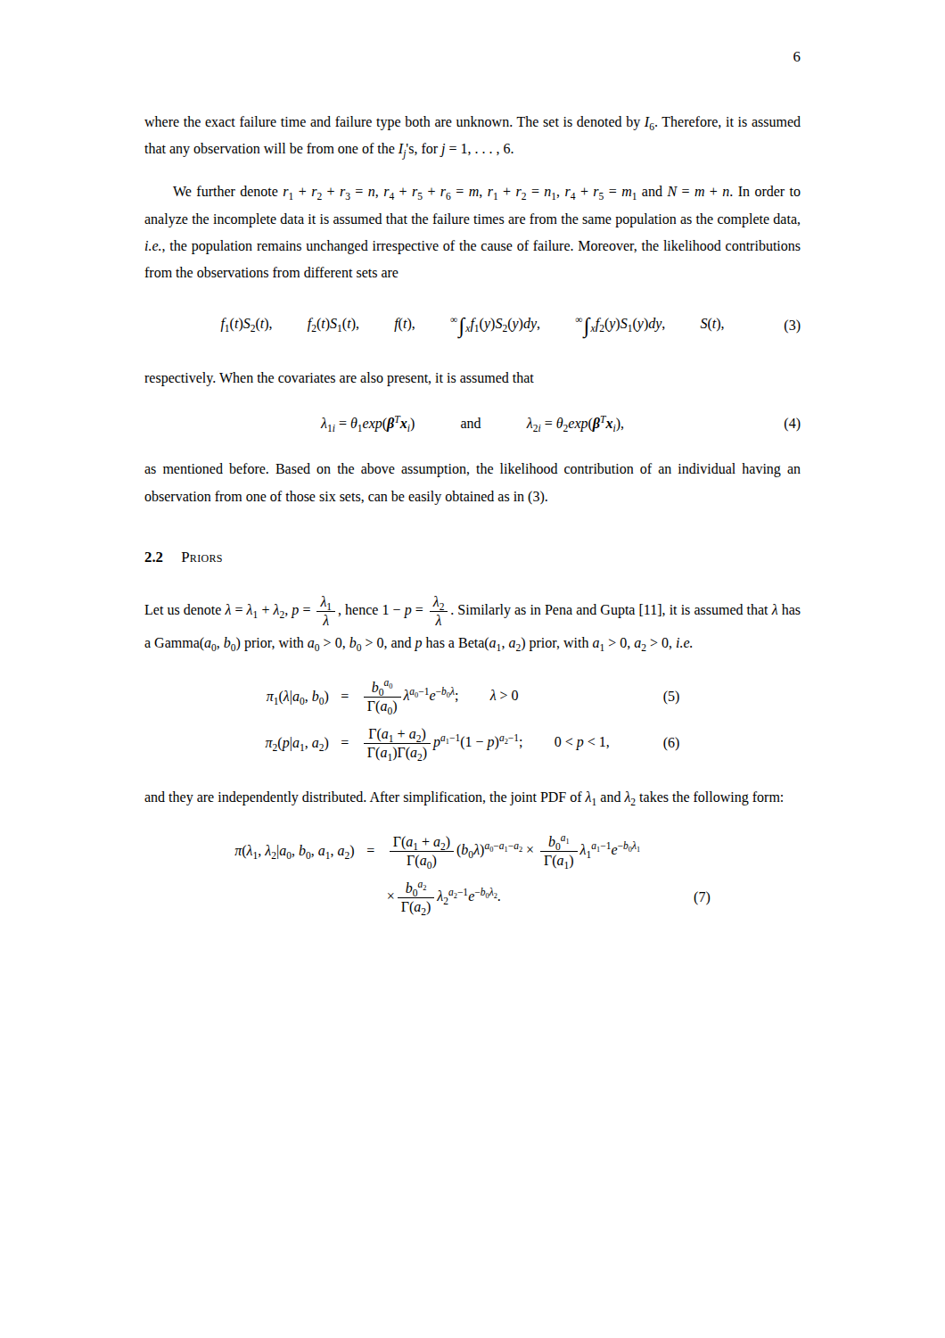6
where the exact failure time and failure type both are unknown. The set is denoted by I6. Therefore, it is assumed that any observation will be from one of the Ij's, for j = 1, . . . , 6.
We further denote r1 + r2 + r3 = n, r4 + r5 + r6 = m, r1 + r2 = n1, r4 + r5 = m1 and N = m + n. In order to analyze the incomplete data it is assumed that the failure times are from the same population as the complete data, i.e., the population remains unchanged irrespective of the cause of failure. Moreover, the likelihood contributions from the observations from different sets are
f1(t)S2(t), f2(t)S1(t), f(t), ∞ ∫xf1(y)S2(y)dy, ∞ ∫xf2(y)S1(y)dy, S(t),
(3)
respectively. When the covariates are also present, it is assumed that
λ1i = θ1exp(βTxi) and λ2i = θ2exp(βTxi),
(4)
as mentioned before. Based on the above assumption, the likelihood contribution of an individual having an observation from one of those six sets, can be easily obtained as in (3).
2.2 Priors
Let us denote λ = λ1 + λ2, p = λ1 λ, hence 1 − p = λ2 λ. Similarly as in Pena and Gupta [11], it is assumed that λ has a Gamma(a0, b0) prior, with a0 > 0, b0 > 0, and p has a Beta(a1, a2) prior, with a1 > 0, a2 > 0, i.e.
| π 1 ( λ / a 0 , b 0 ) | = | b 0 a 0 Γ( a 0 ) λ a 0 −1 e − b 0 λ ; λ > 0 | (5) |
| π 2 ( p / a 1 , a 2 ) | = | Γ( a 1 + a 2 ) Γ( a 1 )Γ( a 2 ) p a 1 −1 (1 − p ) a 2 −1 ; 0 < p < 1, | (6) |
and they are independently distributed. After simplification, the joint PDF of λ1 and λ2 takes the following form:
| π ( λ 1 , λ 2 / a 0 , b 0 , a 1 , a 2 ) | = | Γ( a 1 + a 2 ) Γ( a 0 ) ( b 0 λ ) a 0 − a 1 − a 2 × b 0 a 1 Γ( a 1 ) λ 1 a 1 −1 e − b 0 λ 1 | |
| | | × b 0 a 2 Γ( a 2 ) λ 2 a 2 −1 e − b 0 λ 2 . | (7) |